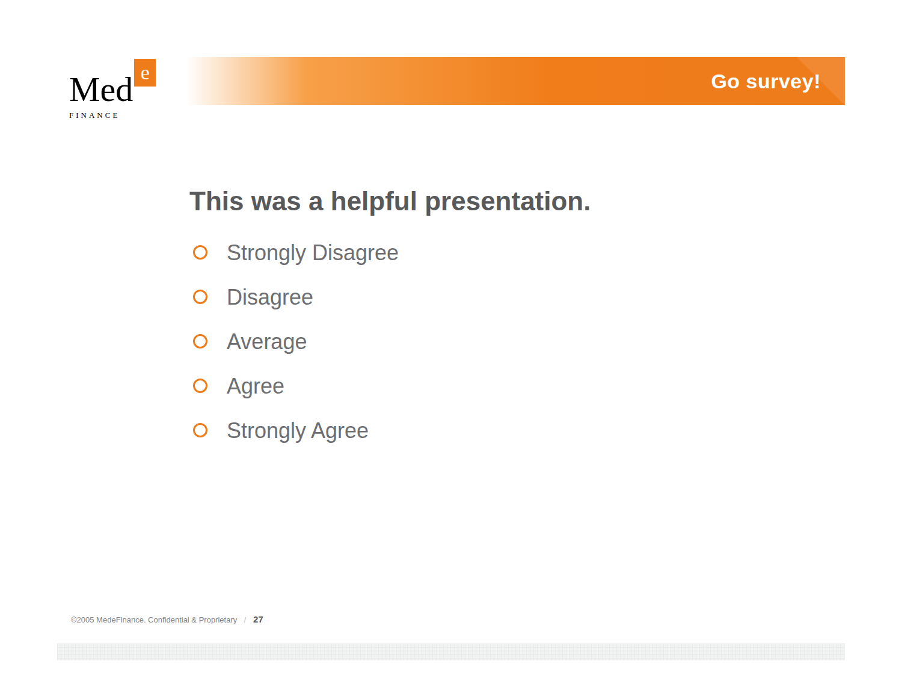Go survey!
Mede
FINANCE
This was a helpful presentation.
Strongly Disagree
Disagree
Average
Agree
Strongly Agree
©2005 MedeFinance. Confidential & Proprietary / 27